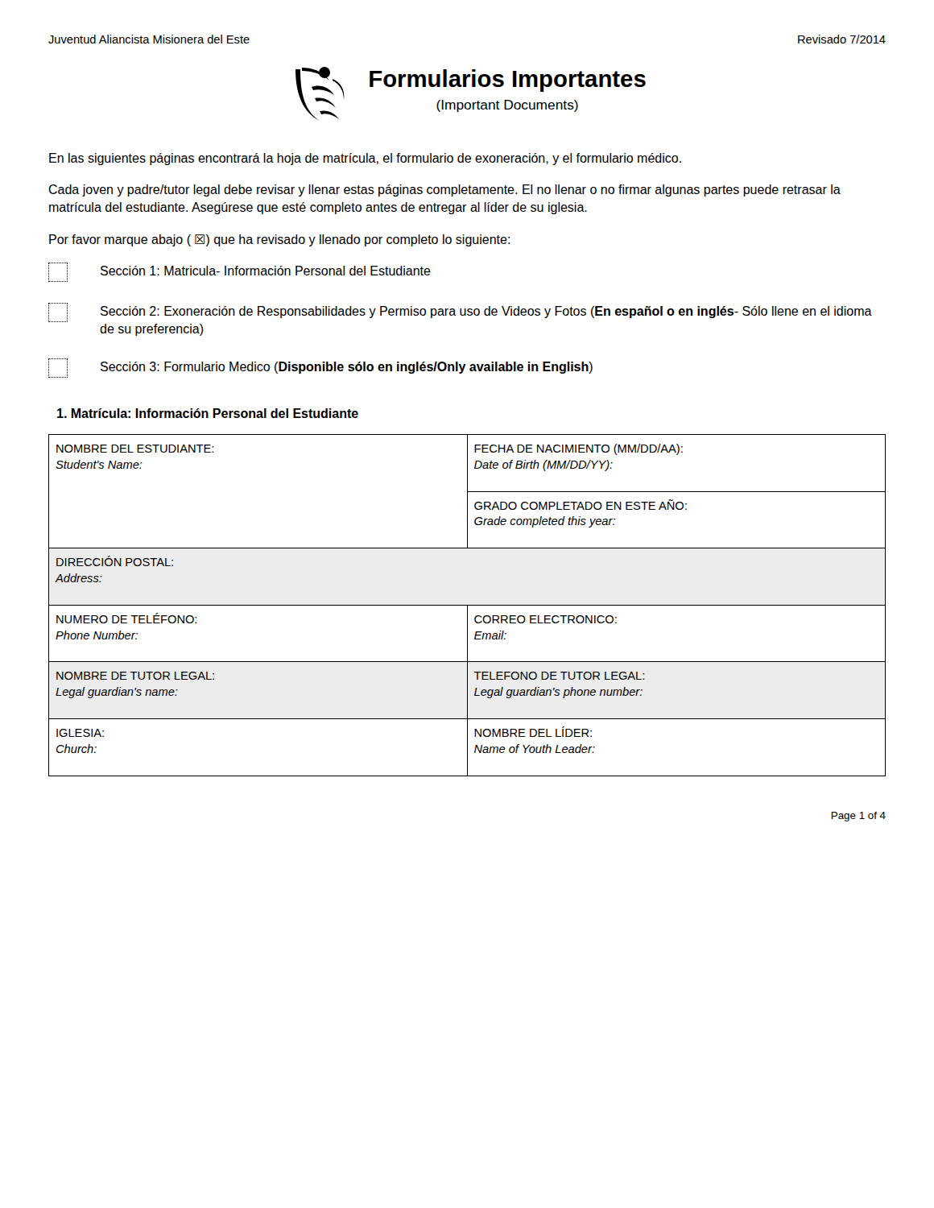Juventud Aliancista Misionera del Este Revisado 7/2014
Formularios Importantes
(Important Documents)
En las siguientes páginas encontrará la hoja de matrícula, el formulario de exoneración, y el formulario médico.
Cada joven y padre/tutor legal debe revisar y llenar estas páginas completamente. El no llenar o no firmar algunas partes puede retrasar la matrícula del estudiante. Asegúrese que esté completo antes de entregar al líder de su iglesia.
Por favor marque abajo ( ☒) que ha revisado y llenado por completo lo siguiente:
Sección 1: Matricula- Información Personal del Estudiante
Sección 2: Exoneración de Responsabilidades y Permiso para uso de Videos y Fotos (En español o en inglés- Sólo llene en el idioma de su preferencia)
Sección 3: Formulario Medico (Disponible sólo en inglés/Only available in English)
1. Matrícula: Información Personal del Estudiante
| NOMBRE DEL ESTUDIANTE: Student's Name: | FECHA DE NACIMIENTO (MM/DD/AA): Date of Birth (MM/DD/YY): |
| GRADO COMPLETADO EN ESTE AÑO: Grade completed this year: |
| DIRECCIÓN POSTAL: Address: |
| NUMERO DE TELÉFONO: Phone Number: | CORREO ELECTRONICO: Email: |
| NOMBRE DE TUTOR LEGAL: Legal guardian's name: | TELEFONO DE TUTOR LEGAL: Legal guardian's phone number: |
| IGLESIA: Church: | NOMBRE DEL LÍDER: Name of Youth Leader: |
Page 1 of 4